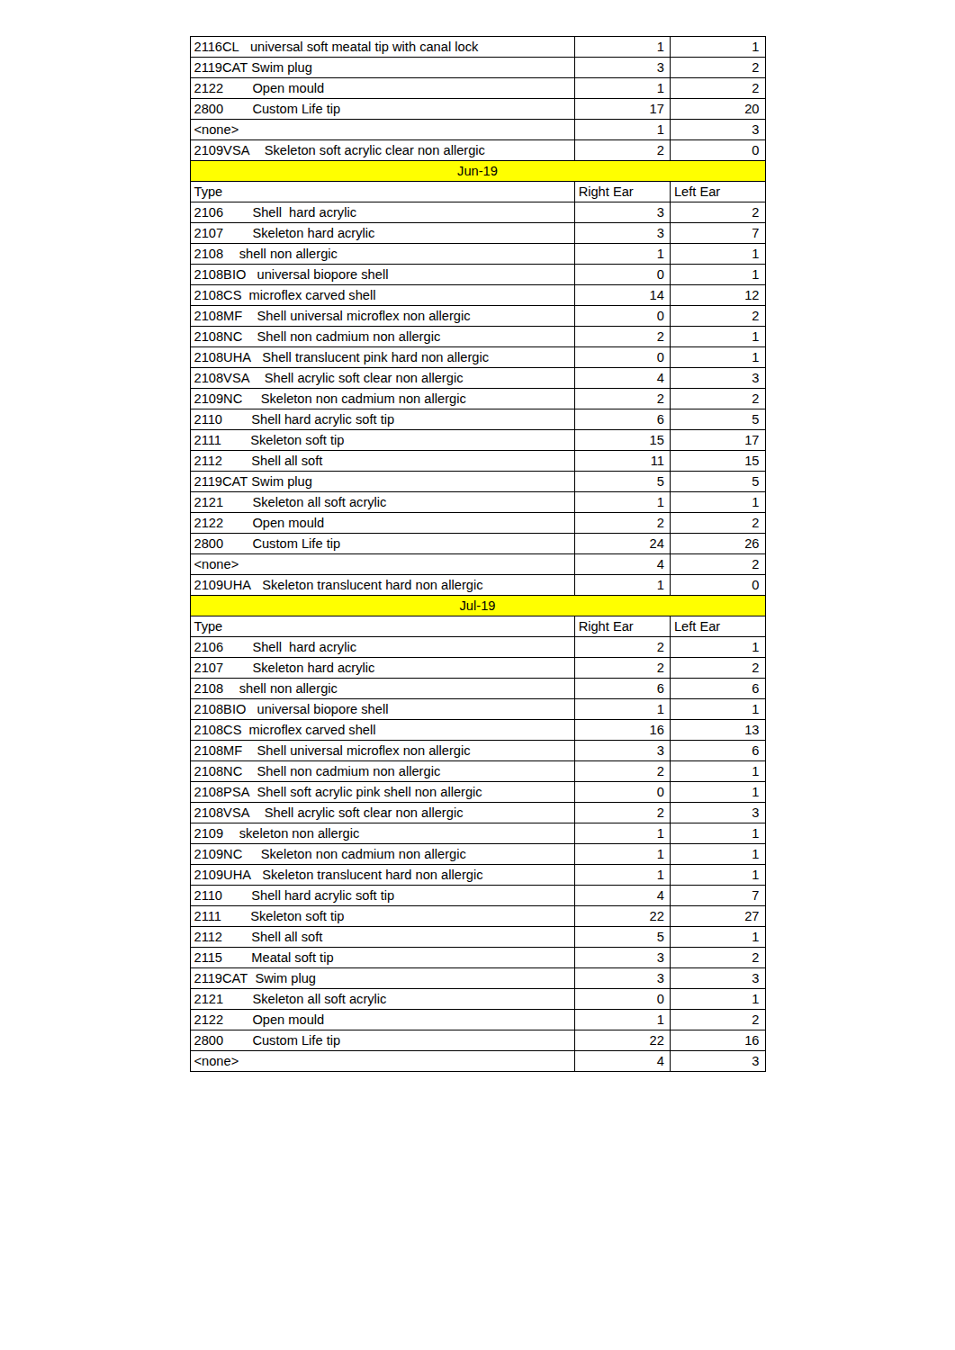| 2116CL universal soft meatal tip with canal lock | 1 | 1 |
| 2119CAT Swim plug | 3 | 2 |
| 2122 Open mould | 1 | 2 |
| 2800 Custom Life tip | 17 | 20 |
| <none> | 1 | 3 |
| 2109VSA Skeleton soft acrylic clear non allergic | 2 | 0 |
| Jun-19 |
| Type | Right Ear | Left Ear |
| 2106 Shell hard acrylic | 3 | 2 |
| 2107 Skeleton hard acrylic | 3 | 7 |
| 2108 shell non allergic | 1 | 1 |
| 2108BIO universal biopore shell | 0 | 1 |
| 2108CS microflex carved shell | 14 | 12 |
| 2108MF Shell universal microflex non allergic | 0 | 2 |
| 2108NC Shell non cadmium non allergic | 2 | 1 |
| 2108UHA Shell translucent pink hard non allergic | 0 | 1 |
| 2108VSA Shell acrylic soft clear non allergic | 4 | 3 |
| 2109NC Skeleton non cadmium non allergic | 2 | 2 |
| 2110 Shell hard acrylic soft tip | 6 | 5 |
| 2111 Skeleton soft tip | 15 | 17 |
| 2112 Shell all soft | 11 | 15 |
| 2119CAT Swim plug | 5 | 5 |
| 2121 Skeleton all soft acrylic | 1 | 1 |
| 2122 Open mould | 2 | 2 |
| 2800 Custom Life tip | 24 | 26 |
| <none> | 4 | 2 |
| 2109UHA Skeleton translucent hard non allergic | 1 | 0 |
| Jul-19 |
| Type | Right Ear | Left Ear |
| 2106 Shell hard acrylic | 2 | 1 |
| 2107 Skeleton hard acrylic | 2 | 2 |
| 2108 shell non allergic | 6 | 6 |
| 2108BIO universal biopore shell | 1 | 1 |
| 2108CS microflex carved shell | 16 | 13 |
| 2108MF Shell universal microflex non allergic | 3 | 6 |
| 2108NC Shell non cadmium non allergic | 2 | 1 |
| 2108PSA Shell soft acrylic pink shell non allergic | 0 | 1 |
| 2108VSA Shell acrylic soft clear non allergic | 2 | 3 |
| 2109 skeleton non allergic | 1 | 1 |
| 2109NC Skeleton non cadmium non allergic | 1 | 1 |
| 2109UHA Skeleton translucent hard non allergic | 1 | 1 |
| 2110 Shell hard acrylic soft tip | 4 | 7 |
| 2111 Skeleton soft tip | 22 | 27 |
| 2112 Shell all soft | 5 | 1 |
| 2115 Meatal soft tip | 3 | 2 |
| 2119CAT Swim plug | 3 | 3 |
| 2121 Skeleton all soft acrylic | 0 | 1 |
| 2122 Open mould | 1 | 2 |
| 2800 Custom Life tip | 22 | 16 |
| <none> | 4 | 3 |